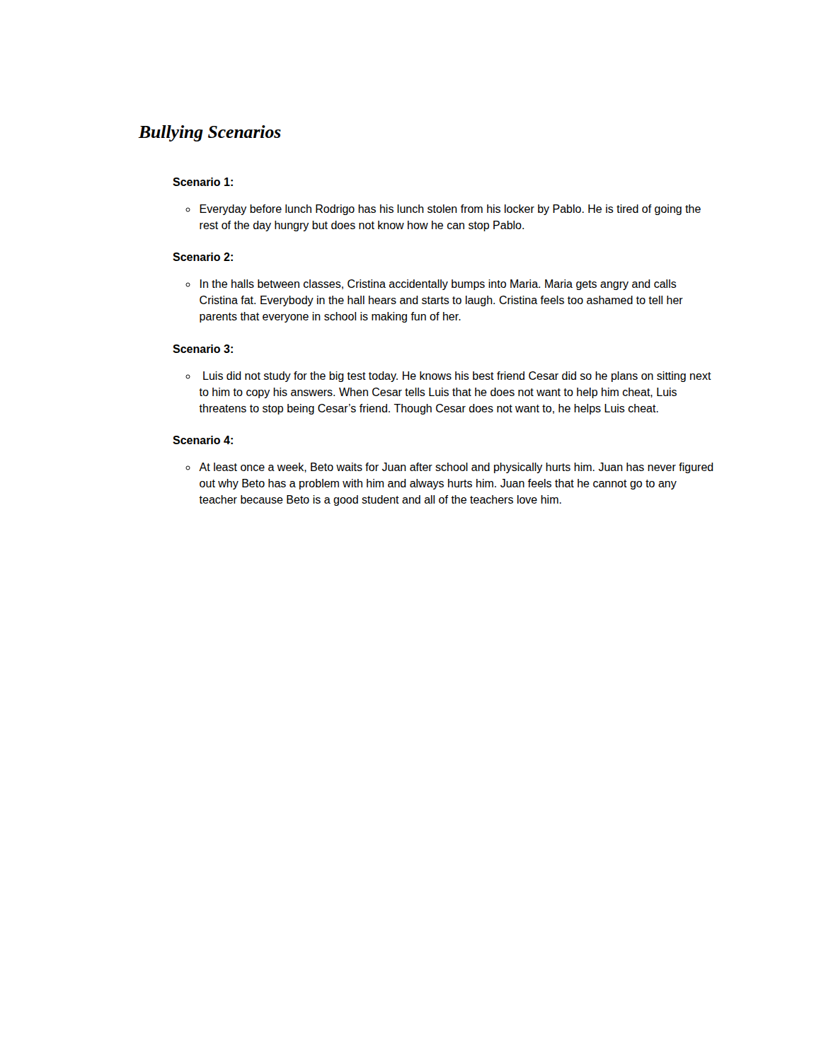Bullying Scenarios
Scenario 1:
Everyday before lunch Rodrigo has his lunch stolen from his locker by Pablo. He is tired of going the rest of the day hungry but does not know how he can stop Pablo.
Scenario 2:
In the halls between classes, Cristina accidentally bumps into Maria. Maria gets angry and calls Cristina fat. Everybody in the hall hears and starts to laugh. Cristina feels too ashamed to tell her parents that everyone in school is making fun of her.
Scenario 3:
Luis did not study for the big test today. He knows his best friend Cesar did so he plans on sitting next to him to copy his answers. When Cesar tells Luis that he does not want to help him cheat, Luis threatens to stop being Cesar’s friend. Though Cesar does not want to, he helps Luis cheat.
Scenario 4:
At least once a week, Beto waits for Juan after school and physically hurts him. Juan has never figured out why Beto has a problem with him and always hurts him. Juan feels that he cannot go to any teacher because Beto is a good student and all of the teachers love him.